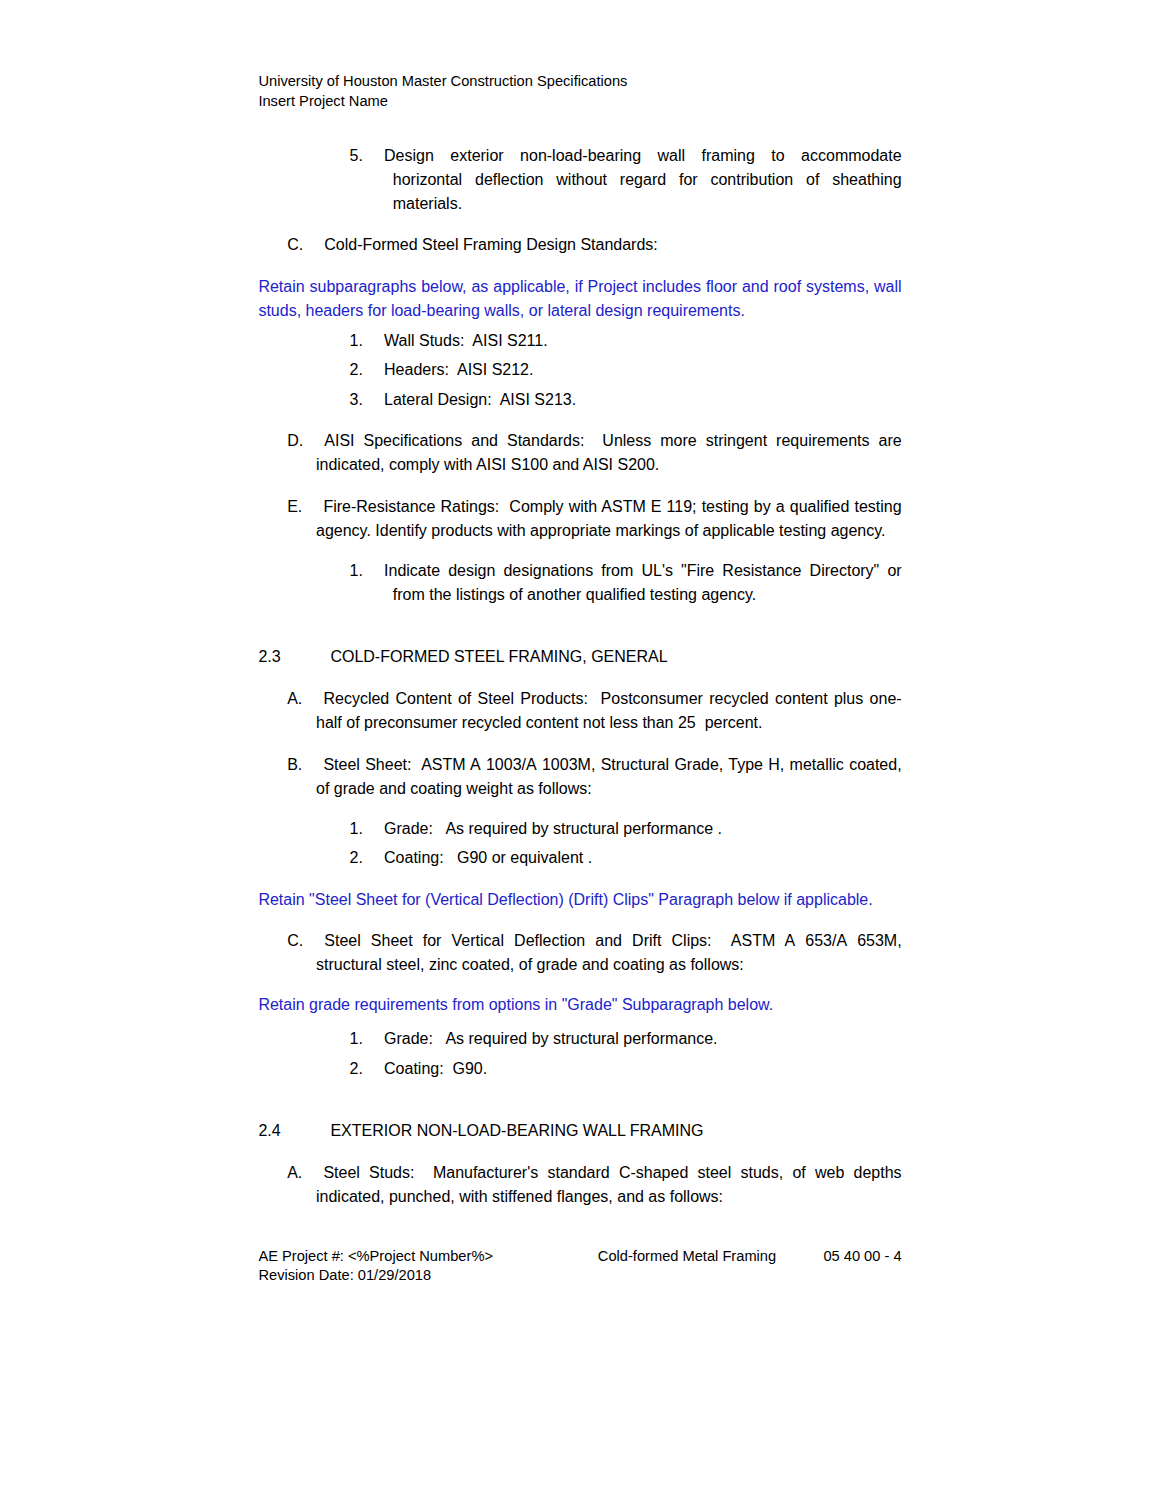University of Houston Master Construction Specifications
Insert Project Name
5. Design exterior non-load-bearing wall framing to accommodate horizontal deflection without regard for contribution of sheathing materials.
C. Cold-Formed Steel Framing Design Standards:
Retain subparagraphs below, as applicable, if Project includes floor and roof systems, wall studs, headers for load-bearing walls, or lateral design requirements.
1. Wall Studs: AISI S211.
2. Headers: AISI S212.
3. Lateral Design: AISI S213.
D. AISI Specifications and Standards: Unless more stringent requirements are indicated, comply with AISI S100 and AISI S200.
E. Fire-Resistance Ratings: Comply with ASTM E 119; testing by a qualified testing agency. Identify products with appropriate markings of applicable testing agency.
1. Indicate design designations from UL's "Fire Resistance Directory" or from the listings of another qualified testing agency.
2.3 COLD-FORMED STEEL FRAMING, GENERAL
A. Recycled Content of Steel Products: Postconsumer recycled content plus one-half of preconsumer recycled content not less than 25 percent.
B. Steel Sheet: ASTM A 1003/A 1003M, Structural Grade, Type H, metallic coated, of grade and coating weight as follows:
1. Grade: As required by structural performance .
2. Coating: G90 or equivalent .
Retain "Steel Sheet for (Vertical Deflection) (Drift) Clips" Paragraph below if applicable.
C. Steel Sheet for Vertical Deflection and Drift Clips: ASTM A 653/A 653M, structural steel, zinc coated, of grade and coating as follows:
Retain grade requirements from options in "Grade" Subparagraph below.
1. Grade: As required by structural performance.
2. Coating: G90.
2.4 EXTERIOR NON-LOAD-BEARING WALL FRAMING
A. Steel Studs: Manufacturer's standard C-shaped steel studs, of web depths indicated, punched, with stiffened flanges, and as follows:
AE Project #: <%Project Number%>
Revision Date: 01/29/2018
Cold-formed Metal Framing
05 40 00 - 4